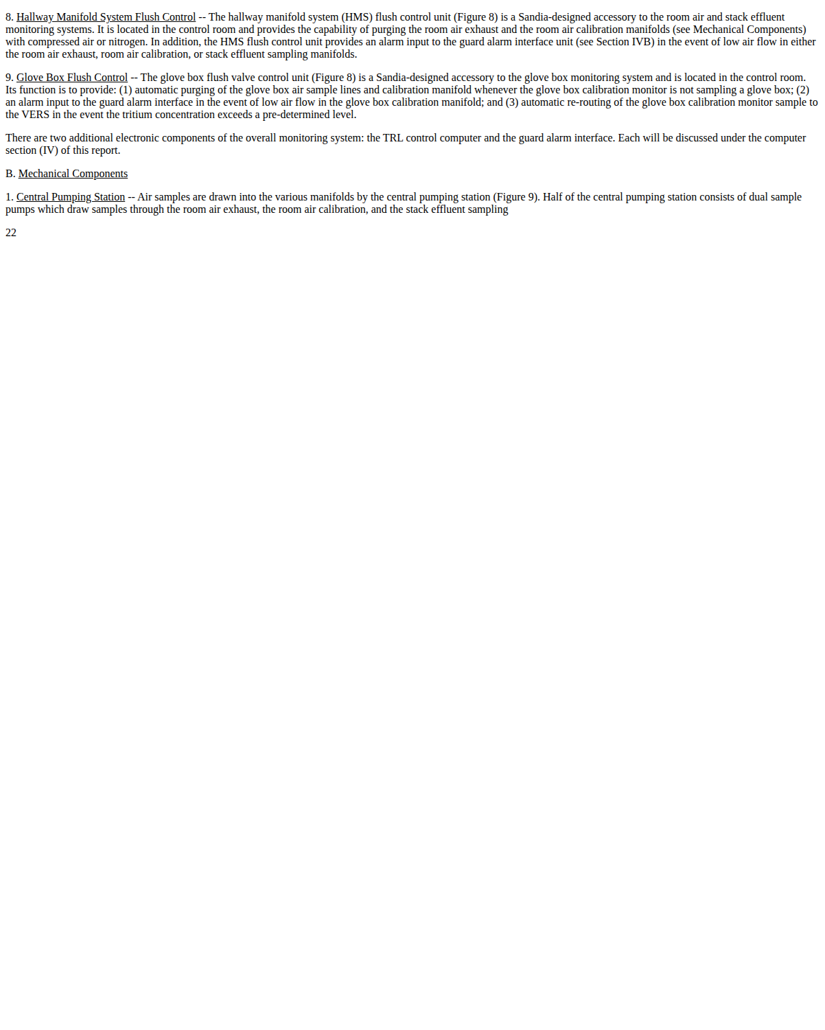8. Hallway Manifold System Flush Control -- The hallway manifold system (HMS) flush control unit (Figure 8) is a Sandia-designed accessory to the room air and stack effluent monitoring systems. It is located in the control room and provides the capability of purging the room air exhaust and the room air calibration manifolds (see Mechanical Components) with compressed air or nitrogen. In addition, the HMS flush control unit provides an alarm input to the guard alarm interface unit (see Section IVB) in the event of low air flow in either the room air exhaust, room air calibration, or stack effluent sampling manifolds.
9. Glove Box Flush Control -- The glove box flush valve control unit (Figure 8) is a Sandia-designed accessory to the glove box monitoring system and is located in the control room. Its function is to provide: (1) automatic purging of the glove box air sample lines and calibration manifold whenever the glove box calibration monitor is not sampling a glove box; (2) an alarm input to the guard alarm interface in the event of low air flow in the glove box calibration manifold; and (3) automatic re-routing of the glove box calibration monitor sample to the VERS in the event the tritium concentration exceeds a pre-determined level.
There are two additional electronic components of the overall monitoring system: the TRL control computer and the guard alarm interface. Each will be discussed under the computer section (IV) of this report.
B. Mechanical Components
1. Central Pumping Station -- Air samples are drawn into the various manifolds by the central pumping station (Figure 9). Half of the central pumping station consists of dual sample pumps which draw samples through the room air exhaust, the room air calibration, and the stack effluent sampling
22